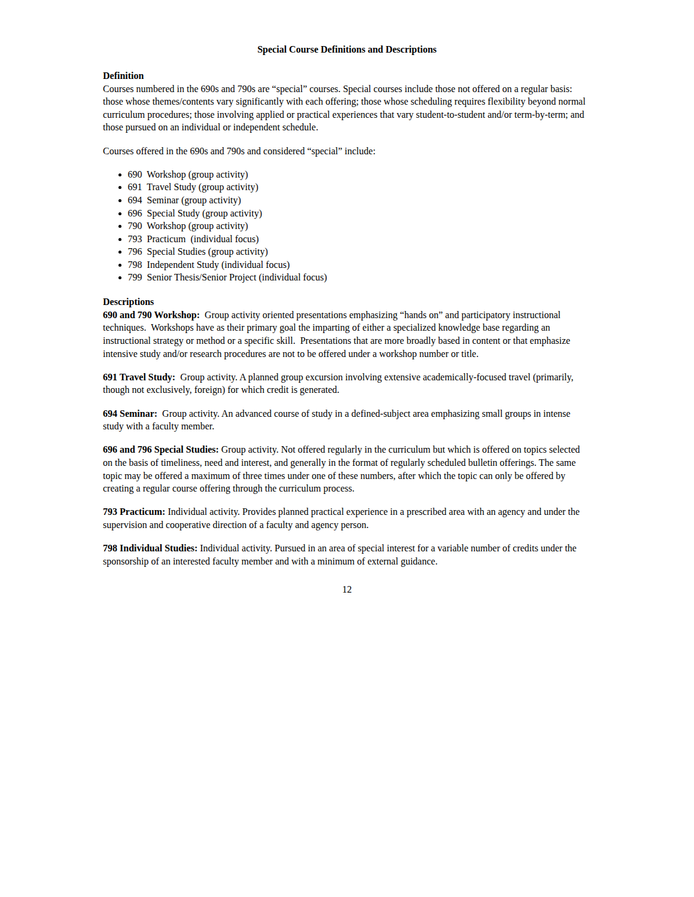Special Course Definitions and Descriptions
Definition
Courses numbered in the 690s and 790s are “special” courses. Special courses include those not offered on a regular basis: those whose themes/contents vary significantly with each offering; those whose scheduling requires flexibility beyond normal curriculum procedures; those involving applied or practical experiences that vary student-to-student and/or term-by-term; and those pursued on an individual or independent schedule.
Courses offered in the 690s and 790s and considered “special” include:
690 Workshop (group activity)
691 Travel Study (group activity)
694 Seminar (group activity)
696 Special Study (group activity)
790 Workshop (group activity)
793 Practicum (individual focus)
796 Special Studies (group activity)
798 Independent Study (individual focus)
799 Senior Thesis/Senior Project (individual focus)
Descriptions
690 and 790 Workshop: Group activity oriented presentations emphasizing “hands on” and participatory instructional techniques. Workshops have as their primary goal the imparting of either a specialized knowledge base regarding an instructional strategy or method or a specific skill. Presentations that are more broadly based in content or that emphasize intensive study and/or research procedures are not to be offered under a workshop number or title.
691 Travel Study: Group activity. A planned group excursion involving extensive academically-focused travel (primarily, though not exclusively, foreign) for which credit is generated.
694 Seminar: Group activity. An advanced course of study in a defined-subject area emphasizing small groups in intense study with a faculty member.
696 and 796 Special Studies: Group activity. Not offered regularly in the curriculum but which is offered on topics selected on the basis of timeliness, need and interest, and generally in the format of regularly scheduled bulletin offerings. The same topic may be offered a maximum of three times under one of these numbers, after which the topic can only be offered by creating a regular course offering through the curriculum process.
793 Practicum: Individual activity. Provides planned practical experience in a prescribed area with an agency and under the supervision and cooperative direction of a faculty and agency person.
798 Individual Studies: Individual activity. Pursued in an area of special interest for a variable number of credits under the sponsorship of an interested faculty member and with a minimum of external guidance.
12